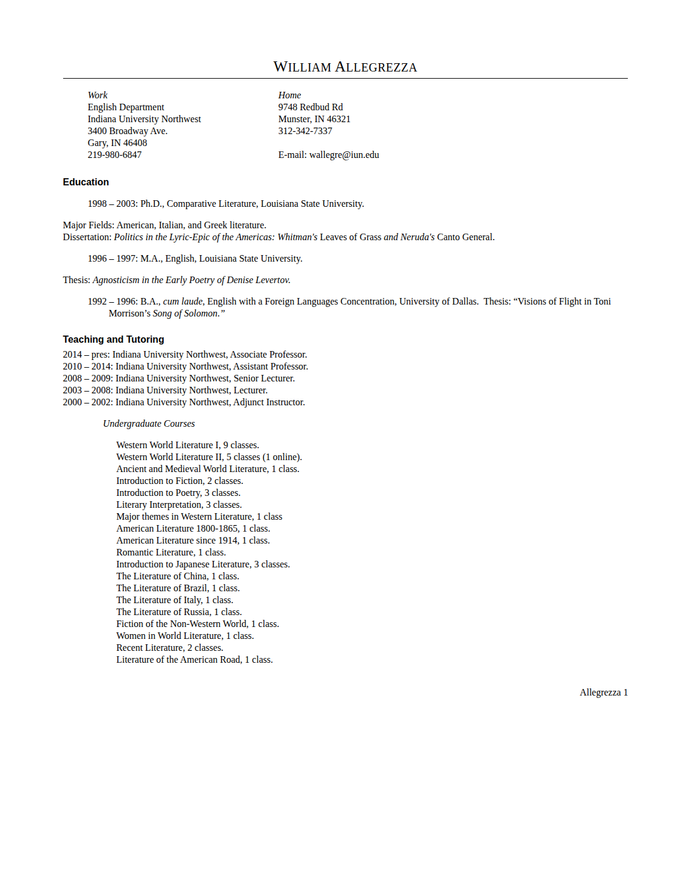WILLIAM ALLEGREZZA
| Work | Home |
| English Department | 9748 Redbud Rd |
| Indiana University Northwest | Munster, IN 46321 |
| 3400 Broadway Ave. | 312-342-7337 |
| Gary, IN 46408 | |
| 219-980-6847 | E-mail: wallegre@iun.edu |
Education
1998 – 2003: Ph.D., Comparative Literature, Louisiana State University.
Major Fields: American, Italian, and Greek literature.
Dissertation: Politics in the Lyric-Epic of the Americas: Whitman's Leaves of Grass and Neruda's Canto General.
1996 – 1997: M.A., English, Louisiana State University.
Thesis: Agnosticism in the Early Poetry of Denise Levertov.
1992 – 1996: B.A., cum laude, English with a Foreign Languages Concentration, University of Dallas. Thesis: “Visions of Flight in Toni Morrison’s Song of Solomon.”
Teaching and Tutoring
2014 – pres: Indiana University Northwest, Associate Professor.
2010 – 2014: Indiana University Northwest, Assistant Professor.
2008 – 2009: Indiana University Northwest, Senior Lecturer.
2003 – 2008: Indiana University Northwest, Lecturer.
2000 – 2002: Indiana University Northwest, Adjunct Instructor.
Undergraduate Courses
Western World Literature I, 9 classes.
Western World Literature II, 5 classes (1 online).
Ancient and Medieval World Literature, 1 class.
Introduction to Fiction, 2 classes.
Introduction to Poetry, 3 classes.
Literary Interpretation, 3 classes.
Major themes in Western Literature, 1 class
American Literature 1800-1865, 1 class.
American Literature since 1914, 1 class.
Romantic Literature, 1 class.
Introduction to Japanese Literature, 3 classes.
The Literature of China, 1 class.
The Literature of Brazil, 1 class.
The Literature of Italy, 1 class.
The Literature of Russia, 1 class.
Fiction of the Non-Western World, 1 class.
Women in World Literature, 1 class.
Recent Literature, 2 classes.
Literature of the American Road, 1 class.
Allegrezza 1